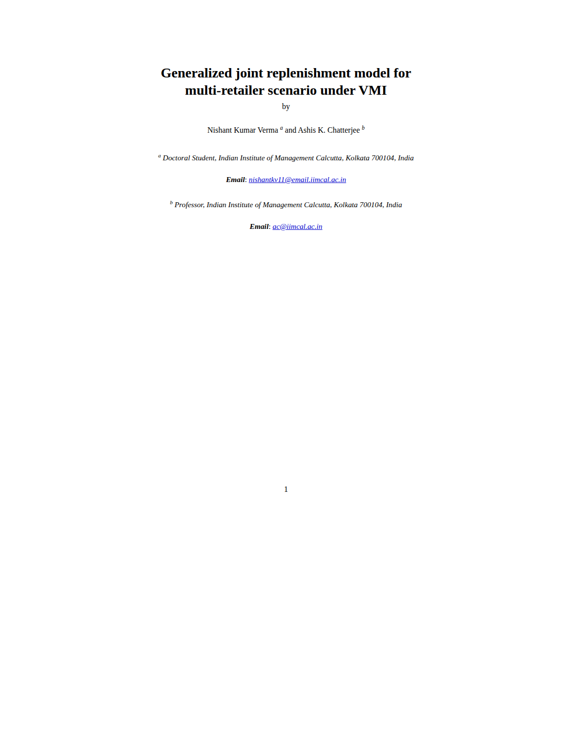Generalized joint replenishment model for multi-retailer scenario under VMI
by
Nishant Kumar Verma a and Ashis K. Chatterjee b
a Doctoral Student, Indian Institute of Management Calcutta, Kolkata 700104, India
Email: nishantkv11@email.iimcal.ac.in
b Professor, Indian Institute of Management Calcutta, Kolkata 700104, India
Email: ac@iimcal.ac.in
1